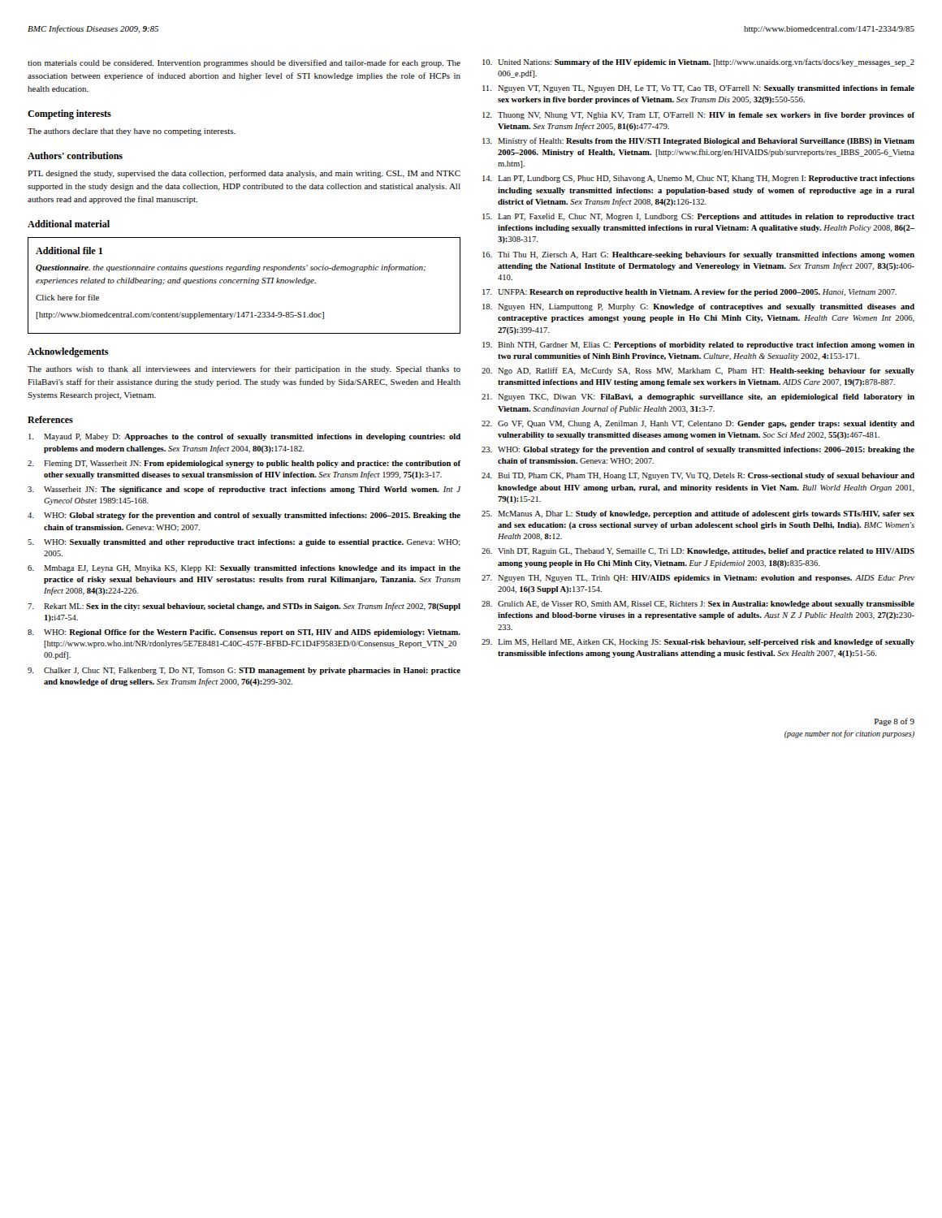BMC Infectious Diseases 2009, 9:85
http://www.biomedcentral.com/1471-2334/9/85
tion materials could be considered. Intervention programmes should be diversified and tailor-made for each group. The association between experience of induced abortion and higher level of STI knowledge implies the role of HCPs in health education.
Competing interests
The authors declare that they have no competing interests.
Authors' contributions
PTL designed the study, supervised the data collection, performed data analysis, and main writing. CSL, IM and NTKC supported in the study design and the data collection, HDP contributed to the data collection and statistical analysis. All authors read and approved the final manuscript.
Additional material
Additional file 1
Questionnaire. the questionnaire contains questions regarding respondents' socio-demographic information; experiences related to childbearing; and questions concerning STI knowledge.
Click here for file
[http://www.biomedcentral.com/content/supplementary/1471-2334-9-85-S1.doc]
Acknowledgements
The authors wish to thank all interviewees and interviewers for their participation in the study. Special thanks to FilaBavi's staff for their assistance during the study period. The study was funded by Sida/SAREC, Sweden and Health Systems Research project, Vietnam.
References
Mayaud P, Mabey D: Approaches to the control of sexually transmitted infections in developing countries: old problems and modern challenges. Sex Transm Infect 2004, 80(3): 174-182.
Fleming DT, Wasserheit JN: From epidemiological synergy to public health policy and practice: the contribution of other sexually transmitted diseases to sexual transmission of HIV infection. Sex Transm Infect 1999, 75(1): 3-17.
Wasserheit JN: The significance and scope of reproductive tract infections among Third World women. Int J Gynecol Obstet 1989:145-168.
WHO: Global strategy for the prevention and control of sexually transmitted infections: 2006–2015. Breaking the chain of transmission. Geneva: WHO; 2007.
WHO: Sexually transmitted and other reproductive tract infections: a guide to essential practice. Geneva: WHO; 2005.
Mmbaga EJ, Leyna GH, Mnyika KS, Klepp KI: Sexually transmitted infections knowledge and its impact in the practice of risky sexual behaviours and HIV serostatus: results from rural Kilimanjaro, Tanzania. Sex Transm Infect 2008, 84(3): 224-226.
Rekart ML: Sex in the city: sexual behaviour, societal change, and STDs in Saigon. Sex Transm Infect 2002, 78(Suppl 1): i47-54.
WHO: Regional Office for the Western Pacific. Consensus report on STI, HIV and AIDS epidemiology: Vietnam. [http://www.wpro.who.int/NR/rdonlyres/5E7E8481-C40C-457F-BFBD-FC1D4F9583ED/0/Consensus_Report_VTN_2000.pdf].
Chalker J, Chuc NT, Falkenberg T, Do NT, Tomson G: STD management by private pharmacies in Hanoi: practice and knowledge of drug sellers. Sex Transm Infect 2000, 76(4): 299-302.
United Nations: Summary of the HIV epidemic in Vietnam. [http://www.unaids.org.vn/facts/docs/key_messages_sep_2006_e.pdf].
Nguyen VT, Nguyen TL, Nguyen DH, Le TT, Vo TT, Cao TB, O'Farrell N: Sexually transmitted infections in female sex workers in five border provinces of Vietnam. Sex Transm Dis 2005, 32(9): 550-556.
Thuong NV, Nhung VT, Nghia KV, Tram LT, O'Farrell N: HIV in female sex workers in five border provinces of Vietnam. Sex Transm Infect 2005, 81(6): 477-479.
Ministry of Health: Results from the HIV/STI Integrated Biological and Behavioral Surveillance (IBBS) in Vietnam 2005–2006. Ministry of Health, Vietnam. [http://www.fhi.org/en/HIVAIDS/pub/survreports/res_IBBS_2005-6_Vietnam.htm].
Lan PT, Lundborg CS, Phuc HD, Sihavong A, Unemo M, Chuc NT, Khang TH, Mogren I: Reproductive tract infections including sexually transmitted infections: a population-based study of women of reproductive age in a rural district of Vietnam. Sex Transm Infect 2008, 84(2): 126-132.
Lan PT, Faxelid E, Chuc NT, Mogren I, Lundborg CS: Perceptions and attitudes in relation to reproductive tract infections including sexually transmitted infections in rural Vietnam: A qualitative study. Health Policy 2008, 86(2–3): 308-317.
Thi Thu H, Ziersch A, Hart G: Healthcare-seeking behaviours for sexually transmitted infections among women attending the National Institute of Dermatology and Venereology in Vietnam. Sex Transm Infect 2007, 83(5): 406-410.
UNFPA: Research on reproductive health in Vietnam. A review for the period 2000–2005. Hanoi, Vietnam 2007.
Nguyen HN, Liamputtong P, Murphy G: Knowledge of contraceptives and sexually transmitted diseases and contraceptive practices amongst young people in Ho Chi Minh City, Vietnam. Health Care Women Int 2006, 27(5): 399-417.
Binh NTH, Gardner M, Elias C: Perceptions of morbidity related to reproductive tract infection among women in two rural communities of Ninh Binh Province, Vietnam. Culture, Health & Sexuality 2002, 4: 153-171.
Ngo AD, Ratliff EA, McCurdy SA, Ross MW, Markham C, Pham HT: Health-seeking behaviour for sexually transmitted infections and HIV testing among female sex workers in Vietnam. AIDS Care 2007, 19(7): 878-887.
Nguyen TKC, Diwan VK: FilaBavi, a demographic surveillance site, an epidemiological field laboratory in Vietnam. Scandinavian Journal of Public Health 2003, 31: 3-7.
Go VF, Quan VM, Chung A, Zenilman J, Hanh VT, Celentano D: Gender gaps, gender traps: sexual identity and vulnerability to sexually transmitted diseases among women in Vietnam. Soc Sci Med 2002, 55(3): 467-481.
WHO: Global strategy for the prevention and control of sexually transmitted infections: 2006–2015: breaking the chain of transmission. Geneva: WHO; 2007.
Bui TD, Pham CK, Pham TH, Hoang LT, Nguyen TV, Vu TQ, Detels R: Cross-sectional study of sexual behaviour and knowledge about HIV among urban, rural, and minority residents in Viet Nam. Bull World Health Organ 2001, 79(1): 15-21.
McManus A, Dhar L: Study of knowledge, perception and attitude of adolescent girls towards STIs/HIV, safer sex and sex education: (a cross sectional survey of urban adolescent school girls in South Delhi, India). BMC Women's Health 2008, 8: 12.
Vinh DT, Raguin GL, Thebaud Y, Semaille C, Tri LD: Knowledge, attitudes, belief and practice related to HIV/AIDS among young people in Ho Chi Minh City, Vietnam. Eur J Epidemiol 2003, 18(8): 835-836.
Nguyen TH, Nguyen TL, Trinh QH: HIV/AIDS epidemics in Vietnam: evolution and responses. AIDS Educ Prev 2004, 16(3 Suppl A): 137-154.
Grulich AE, de Visser RO, Smith AM, Rissel CE, Richters J: Sex in Australia: knowledge about sexually transmissible infections and blood-borne viruses in a representative sample of adults. Aust N Z J Public Health 2003, 27(2): 230-233.
Lim MS, Hellard ME, Aitken CK, Hocking JS: Sexual-risk behaviour, self-perceived risk and knowledge of sexually transmissible infections among young Australians attending a music festival. Sex Health 2007, 4(1): 51-56.
Page 8 of 9
(page number not for citation purposes)